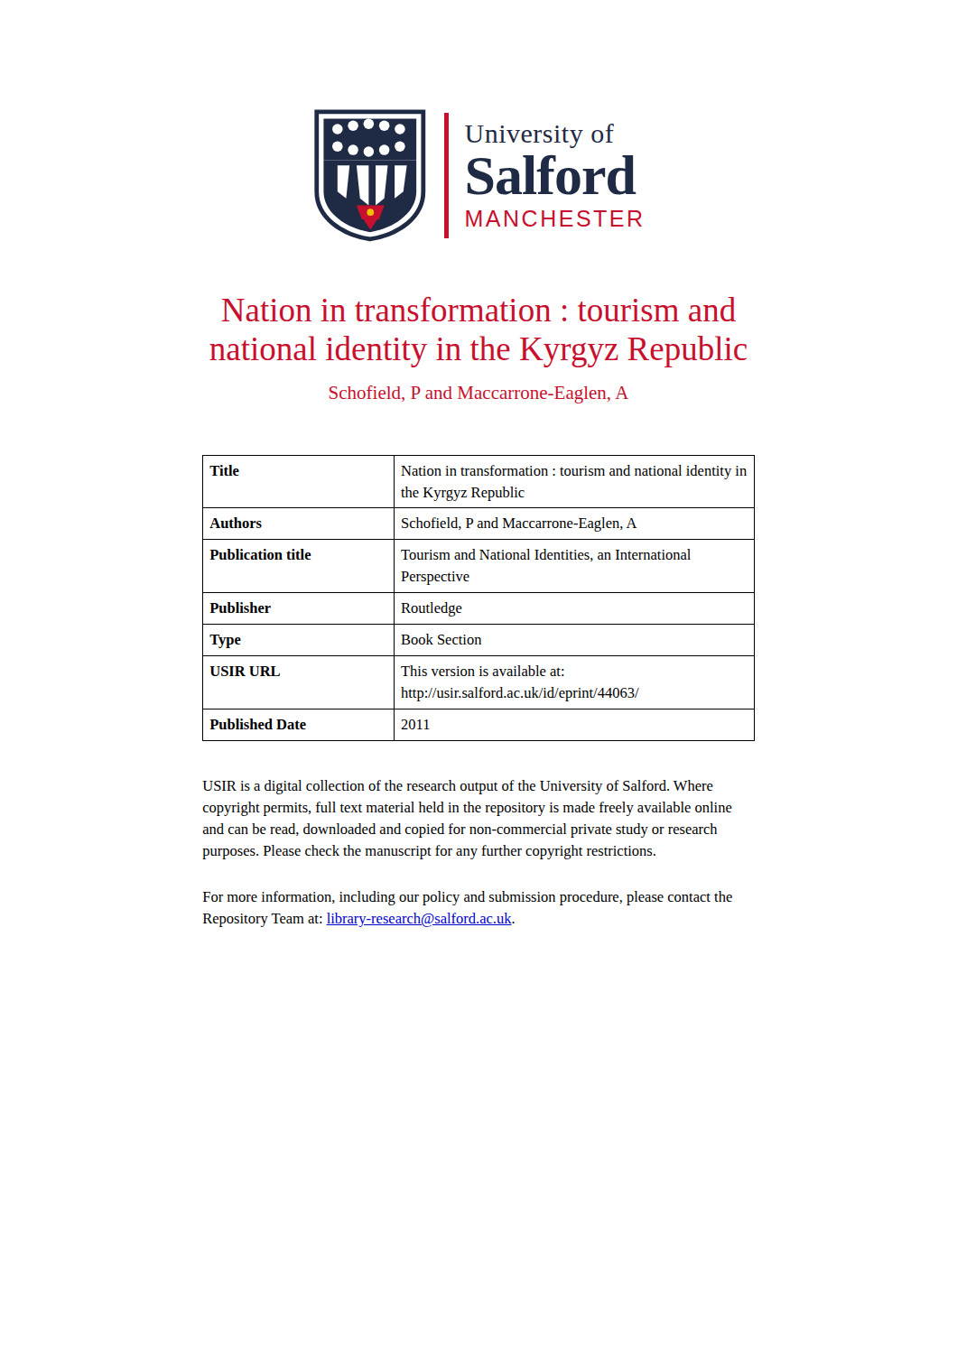University of Salford MANCHESTER
Nation in transformation : tourism and
national identity in the Kyrgyz Republic
Schofield, P and Maccarrone-Eaglen, A
| Title | Nation in transformation : tourism and national identity in the Kyrgyz Republic |
| Authors | Schofield, P and Maccarrone-Eaglen, A |
| Publication title | Tourism and National Identities, an International Perspective |
| Publisher | Routledge |
| Type | Book Section |
| USIR URL | This version is available at: http://usir.salford.ac.uk/id/eprint/44063/ |
| Published Date | 2011 |
USIR is a digital collection of the research output of the University of Salford. Where copyright permits, full text material held in the repository is made freely available online and can be read, downloaded and copied for non-commercial private study or research purposes. Please check the manuscript for any further copyright restrictions.
For more information, including our policy and submission procedure, please contact the Repository Team at: library-research@salford.ac.uk.